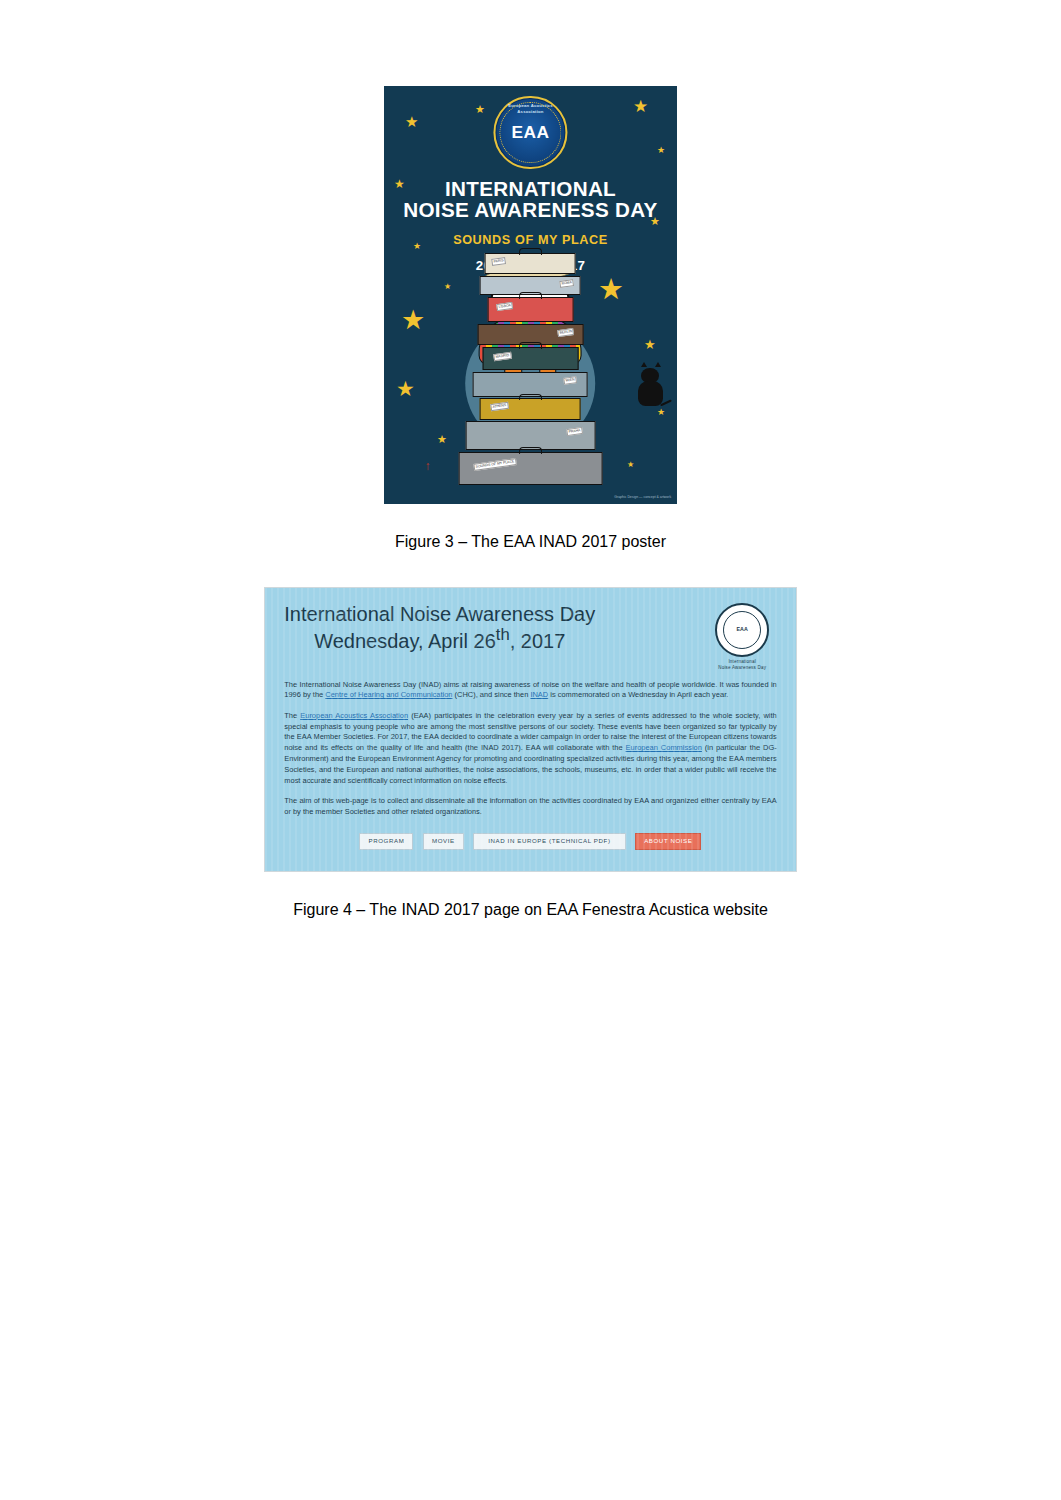★ ★ ★ ★ ★ ★ ★ ★ ★ ★ ★ ★ ★ ★ ★
European Acoustics Association EAA
International
Noise Awareness Day
Sounds of my place
26th APRIL 2017
PARIS
ROMA
LISBOA
BERLIN
MADRID
WIEN
ATHENS
PRAHA
SOUNDS OF MY PLACE
↑
Graphic Design — concept & artwork
Figure 3 – The EAA INAD 2017 poster
International Noise Awareness Day Wednesday, April 26th, 2017
International
Noise Awareness Day
The International Noise Awareness Day (INAD) aims at raising awareness of noise on the welfare and health of people worldwide. It was founded in 1996 by the Centre of Hearing and Communication (CHC), and since then INAD is commemorated on a Wednesday in April each year.
The European Acoustics Association (EAA) participates in the celebration every year by a series of events addressed to the whole society, with special emphasis to young people who are among the most sensitive persons of our society. These events have been organized so far typically by the EAA Member Societies. For 2017, the EAA decided to coordinate a wider campaign in order to raise the interest of the European citizens towards noise and its effects on the quality of life and health (the INAD 2017). EAA will collaborate with the European Commission (in particular the DG-Environment) and the European Environment Agency for promoting and coordinating specialized activities during this year, among the EAA members Societies, and the European and national authorities, the noise associations, the schools, museums, etc. in order that a wider public will receive the most accurate and scientifically correct information on noise effects.
The aim of this web-page is to collect and disseminate all the information on the activities coordinated by EAA and organized either centrally by EAA or by the member Societies and other related organizations.
Program Movie INAD in Europe (technical PDF) About Noise
Figure 4 – The INAD 2017 page on EAA Fenestra Acustica website